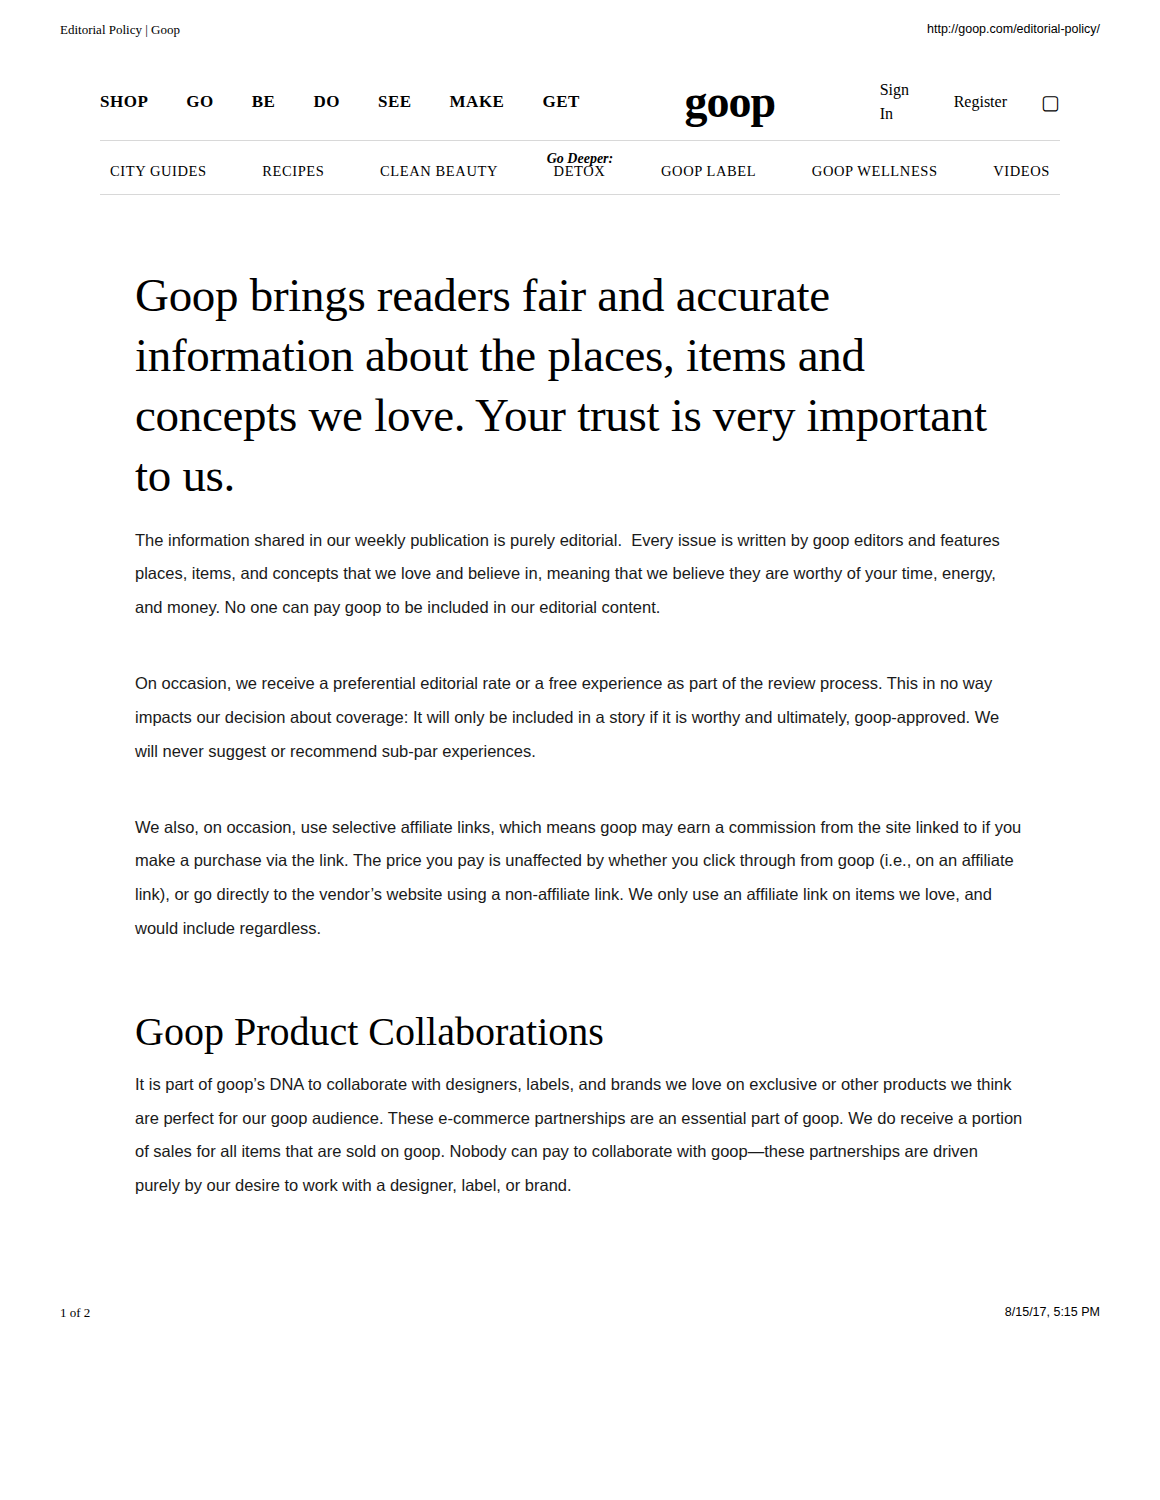Editorial Policy | Goop http://goop.com/editorial-policy/
SHOP
GO
BE
DO
SEE
MAKE
GET
goop
Sign In Register ▢
Go Deeper:
CITY GUIDES
RECIPES
CLEAN BEAUTY
DETOX
GOOP LABEL
GOOP WELLNESS
VIDEOS
Goop brings readers fair and accurate information about the places, items and concepts we love. Your trust is very important to us.
The information shared in our weekly publication is purely editorial. Every issue is written by goop editors and features places, items, and concepts that we love and believe in, meaning that we believe they are worthy of your time, energy, and money. No one can pay goop to be included in our editorial content.
On occasion, we receive a preferential editorial rate or a free experience as part of the review process. This in no way impacts our decision about coverage: It will only be included in a story if it is worthy and ultimately, goop-approved. We will never suggest or recommend sub-par experiences.
We also, on occasion, use selective affiliate links, which means goop may earn a commission from the site linked to if you make a purchase via the link. The price you pay is unaffected by whether you click through from goop (i.e., on an affiliate link), or go directly to the vendor’s website using a non-affiliate link. We only use an affiliate link on items we love, and would include regardless.
Goop Product Collaborations
It is part of goop’s DNA to collaborate with designers, labels, and brands we love on exclusive or other products we think are perfect for our goop audience. These e-commerce partnerships are an essential part of goop. We do receive a portion of sales for all items that are sold on goop. Nobody can pay to collaborate with goop—these partnerships are driven purely by our desire to work with a designer, label, or brand.
1 of 2 8/15/17, 5:15 PM